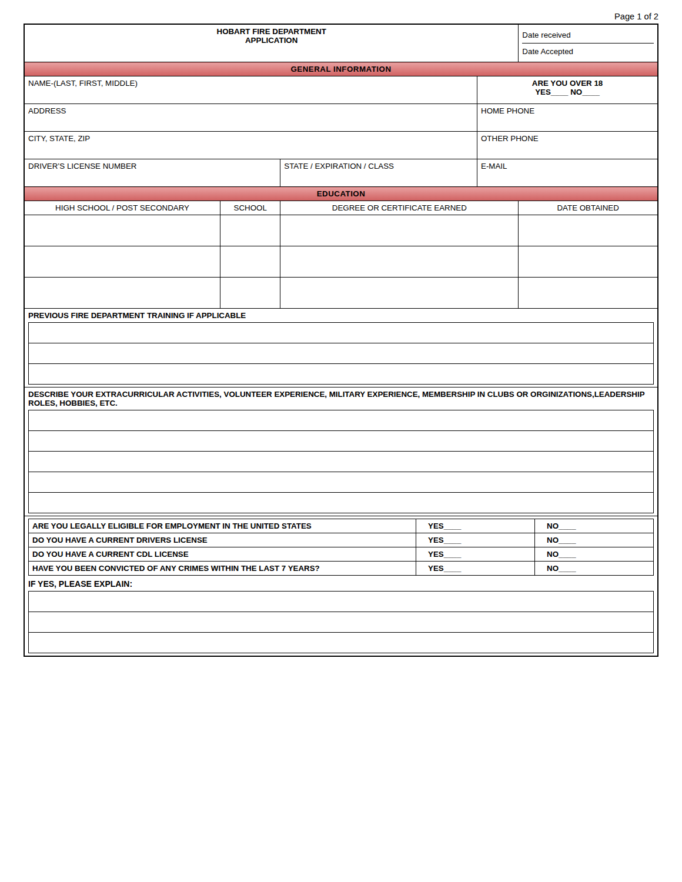Page 1 of 2
| HOBART FIRE DEPARTMENT APPLICATION | Date received Date Accepted |
| GENERAL INFORMATION |
| NAME-(LAST, FIRST, MIDDLE) | ARE YOU OVER 18 YES____ NO____ |
| ADDRESS | HOME PHONE |
| CITY, STATE, ZIP | OTHER PHONE |
| DRIVER’S LICENSE NUMBER | STATE / EXPIRATION / CLASS | E-MAIL |
| EDUCATION |
| HIGH SCHOOL / POST SECONDARY | SCHOOL | DEGREE OR CERTIFICATE EARNED | DATE OBTAINED |
| PREVIOUS FIRE DEPARTMENT TRAINING IF APPLICABLE |
| DESCRIBE YOUR EXTRACURRICULAR ACTIVITIES, VOLUNTEER EXPERIENCE, MILITARY EXPERIENCE, MEMBERSHIP IN CLUBS OR ORGINIZATIONS,LEADERSHIP ROLES, HOBBIES, ETC. |
| / ARE YOU LEGALLY ELIGIBLE FOR EMPLOYMENT IN THE UNITED STATES / YES____ / NO____ / / DO YOU HAVE A CURRENT DRIVERS LICENSE / YES____ / NO____ / / DO YOU HAVE A CURRENT CDL LICENSE / YES____ / NO____ / / HAVE YOU BEEN CONVICTED OF ANY CRIMES WITHIN THE LAST 7 YEARS? / YES____ / NO____ / IF YES, PLEASE EXPLAIN: |